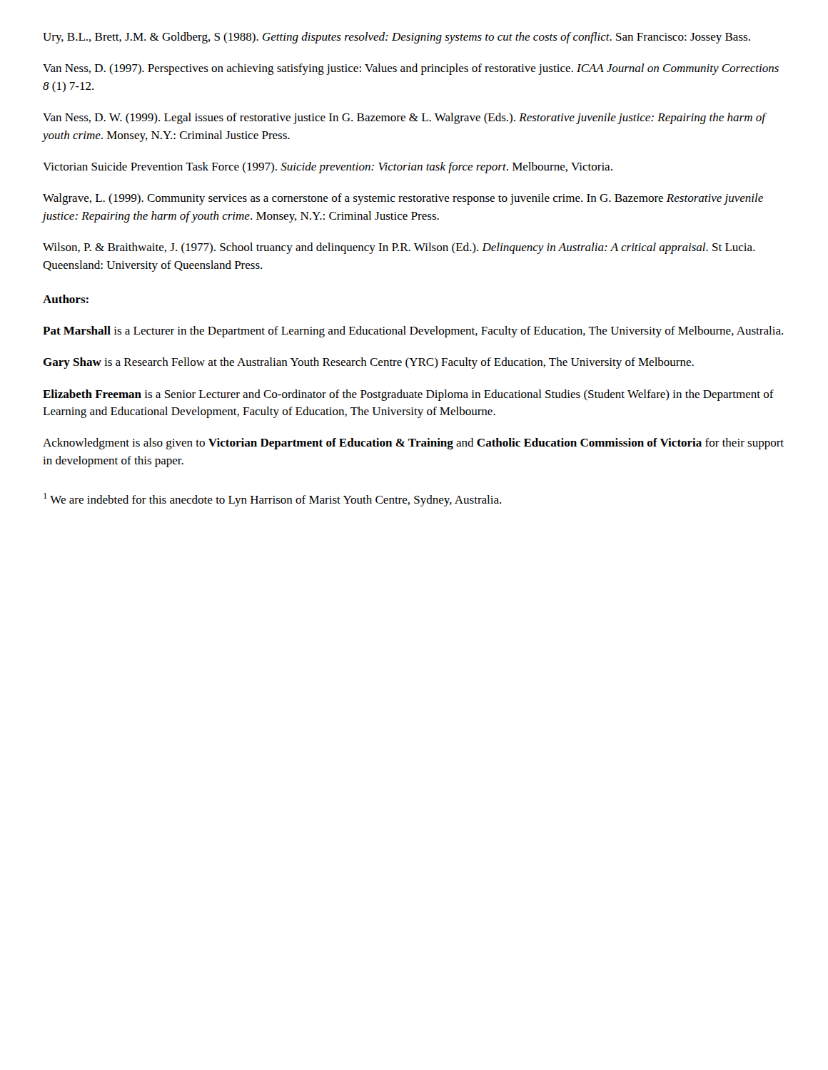Ury, B.L., Brett, J.M. & Goldberg, S (1988). Getting disputes resolved: Designing systems to cut the costs of conflict. San Francisco: Jossey Bass.
Van Ness, D. (1997). Perspectives on achieving satisfying justice: Values and principles of restorative justice. ICAA Journal on Community Corrections 8 (1) 7-12.
Van Ness, D. W. (1999). Legal issues of restorative justice In G. Bazemore & L. Walgrave (Eds.). Restorative juvenile justice: Repairing the harm of youth crime. Monsey, N.Y.: Criminal Justice Press.
Victorian Suicide Prevention Task Force (1997). Suicide prevention: Victorian task force report. Melbourne, Victoria.
Walgrave, L. (1999). Community services as a cornerstone of a systemic restorative response to juvenile crime. In G. Bazemore Restorative juvenile justice: Repairing the harm of youth crime. Monsey, N.Y.: Criminal Justice Press.
Wilson, P. & Braithwaite, J. (1977). School truancy and delinquency In P.R. Wilson (Ed.). Delinquency in Australia: A critical appraisal. St Lucia. Queensland: University of Queensland Press.
Authors:
Pat Marshall is a Lecturer in the Department of Learning and Educational Development, Faculty of Education, The University of Melbourne, Australia.
Gary Shaw is a Research Fellow at the Australian Youth Research Centre (YRC) Faculty of Education, The University of Melbourne.
Elizabeth Freeman is a Senior Lecturer and Co-ordinator of the Postgraduate Diploma in Educational Studies (Student Welfare) in the Department of Learning and Educational Development, Faculty of Education, The University of Melbourne.
Acknowledgment is also given to Victorian Department of Education & Training and Catholic Education Commission of Victoria for their support in development of this paper.
1 We are indebted for this anecdote to Lyn Harrison of Marist Youth Centre, Sydney, Australia.